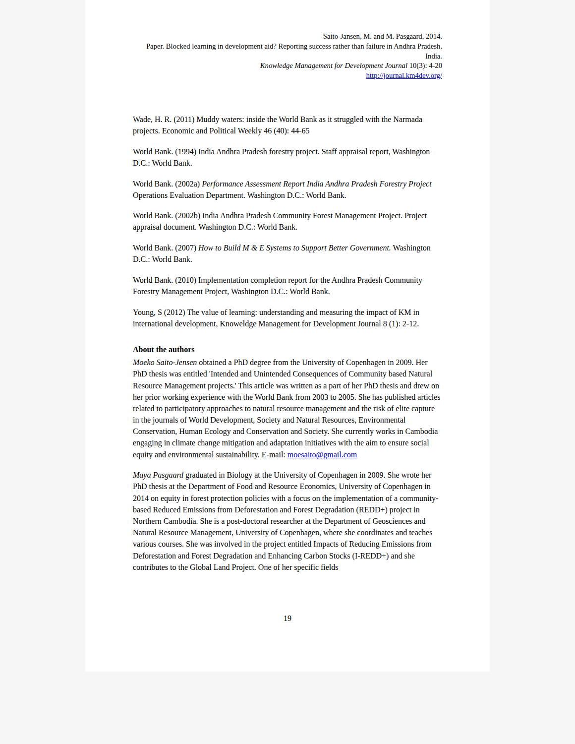Saito-Jansen, M. and M. Pasgaard. 2014.
Paper. Blocked learning in development aid? Reporting success rather than failure in Andhra Pradesh, India.
Knowledge Management for Development Journal 10(3): 4-20
http://journal.km4dev.org/
Wade, H. R. (2011) Muddy waters: inside the World Bank as it struggled with the Narmada projects. Economic and Political Weekly 46 (40): 44-65
World Bank. (1994) India Andhra Pradesh forestry project. Staff appraisal report, Washington D.C.: World Bank.
World Bank. (2002a) Performance Assessment Report India Andhra Pradesh Forestry Project Operations Evaluation Department. Washington D.C.: World Bank.
World Bank. (2002b) India Andhra Pradesh Community Forest Management Project. Project appraisal document. Washington D.C.: World Bank.
World Bank. (2007) How to Build M & E Systems to Support Better Government. Washington D.C.: World Bank.
World Bank. (2010) Implementation completion report for the Andhra Pradesh Community Forestry Management Project, Washington D.C.: World Bank.
Young, S (2012) The value of learning: understanding and measuring the impact of KM in international development, Knoweldge Management for Development Journal 8 (1): 2-12.
About the authors
Moeko Saito-Jensen obtained a PhD degree from the University of Copenhagen in 2009. Her PhD thesis was entitled 'Intended and Unintended Consequences of Community based Natural Resource Management projects.' This article was written as a part of her PhD thesis and drew on her prior working experience with the World Bank from 2003 to 2005. She has published articles related to participatory approaches to natural resource management and the risk of elite capture in the journals of World Development, Society and Natural Resources, Environmental Conservation, Human Ecology and Conservation and Society. She currently works in Cambodia engaging in climate change mitigation and adaptation initiatives with the aim to ensure social equity and environmental sustainability. E-mail: moesaito@gmail.com
Maya Pasgaard graduated in Biology at the University of Copenhagen in 2009. She wrote her PhD thesis at the Department of Food and Resource Economics, University of Copenhagen in 2014 on equity in forest protection policies with a focus on the implementation of a community-based Reduced Emissions from Deforestation and Forest Degradation (REDD+) project in Northern Cambodia. She is a post-doctoral researcher at the Department of Geosciences and Natural Resource Management, University of Copenhagen, where she coordinates and teaches various courses. She was involved in the project entitled Impacts of Reducing Emissions from Deforestation and Forest Degradation and Enhancing Carbon Stocks (I-REDD+) and she contributes to the Global Land Project. One of her specific fields
19